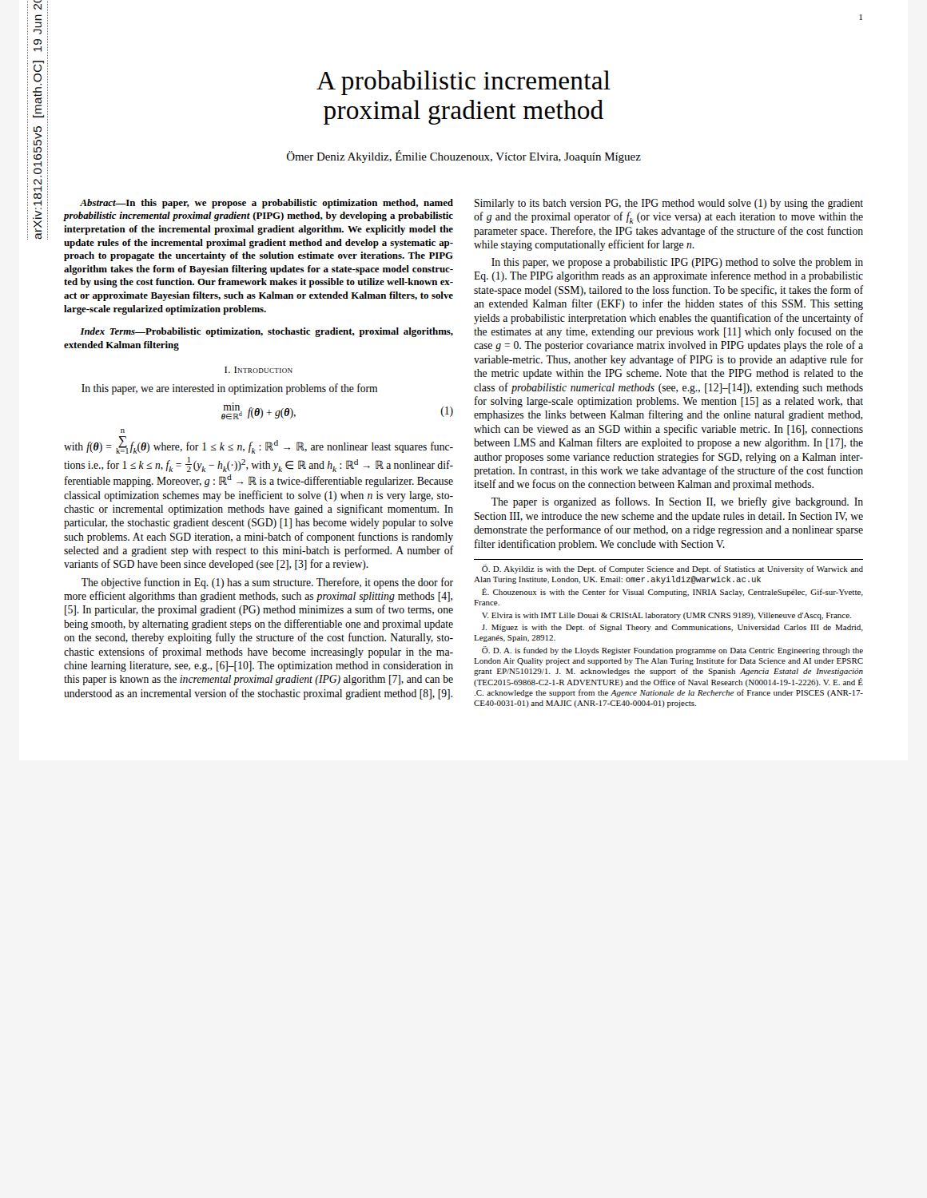1
arXiv:1812.01655v5 [math.OC] 19 Jun 2019
A probabilistic incremental
proximal gradient method
Ömer Deniz Akyildiz, Émilie Chouzenoux, Víctor Elvira, Joaquín Míguez
Abstract—In this paper, we propose a probabilistic optimization method, named probabilistic incremental proximal gradient (PIPG) method, by developing a probabilistic interpretation of the incremental proximal gradient algorithm. We explicitly model the update rules of the incremental proximal gradient method and develop a systematic approach to propagate the uncertainty of the solution estimate over iterations. The PIPG algorithm takes the form of Bayesian filtering updates for a state-space model constructed by using the cost function. Our framework makes it possible to utilize well-known exact or approximate Bayesian filters, such as Kalman or extended Kalman filters, to solve large-scale regularized optimization problems.
Index Terms—Probabilistic optimization, stochastic gradient, proximal algorithms, extended Kalman filtering
I. Introduction
In this paper, we are interested in optimization problems of the form
min θ∈ℝd f(θ) + g(θ), (1)
with f(θ) = n∑k=1 fk(θ) where, for 1 ≤ k ≤ n, fk : ℝd → ℝ, are nonlinear least squares functions i.e., for 1 ≤ k ≤ n, fk = 12(yk − hk(·))2, with yk ∈ ℝ and hk : ℝd → ℝ a nonlinear differentiable mapping. Moreover, g : ℝd → ℝ is a twice-differentiable regularizer. Because classical optimization schemes may be inefficient to solve (1) when n is very large, stochastic or incremental optimization methods have gained a significant momentum. In particular, the stochastic gradient descent (SGD) [1] has become widely popular to solve such problems. At each SGD iteration, a mini-batch of component functions is randomly selected and a gradient step with respect to this mini-batch is performed. A number of variants of SGD have been since developed (see [2], [3] for a review).
The objective function in Eq. (1) has a sum structure. Therefore, it opens the door for more efficient algorithms than gradient methods, such as proximal splitting methods [4], [5]. In particular, the proximal gradient (PG) method minimizes a sum of two terms, one being smooth, by alternating gradient steps on the differentiable one and proximal update on the second, thereby exploiting fully the structure of the cost function. Naturally, stochastic extensions of proximal methods have become increasingly popular in the machine learning literature, see, e.g., [6]–[10]. The optimization method in consideration in this paper is known as the incremental proximal gradient (IPG) algorithm [7], and can be understood as an incremental version of the stochastic proximal gradient method [8], [9]. Similarly to its batch version PG, the IPG method would solve (1) by using the gradient of g and the proximal operator of fk (or vice versa) at each iteration to move within the parameter space. Therefore, the IPG takes advantage of the structure of the cost function while staying computationally efficient for large n.
In this paper, we propose a probabilistic IPG (PIPG) method to solve the problem in Eq. (1). The PIPG algorithm reads as an approximate inference method in a probabilistic state-space model (SSM), tailored to the loss function. To be specific, it takes the form of an extended Kalman filter (EKF) to infer the hidden states of this SSM. This setting yields a probabilistic interpretation which enables the quantification of the uncertainty of the estimates at any time, extending our previous work [11] which only focused on the case g = 0. The posterior covariance matrix involved in PIPG updates plays the role of a variable-metric. Thus, another key advantage of PIPG is to provide an adaptive rule for the metric update within the IPG scheme. Note that the PIPG method is related to the class of probabilistic numerical methods (see, e.g., [12]–[14]), extending such methods for solving large-scale optimization problems. We mention [15] as a related work, that emphasizes the links between Kalman filtering and the online natural gradient method, which can be viewed as an SGD within a specific variable metric. In [16], connections between LMS and Kalman filters are exploited to propose a new algorithm. In [17], the author proposes some variance reduction strategies for SGD, relying on a Kalman interpretation. In contrast, in this work we take advantage of the structure of the cost function itself and we focus on the connection between Kalman and proximal methods.
The paper is organized as follows. In Section II, we briefly give background. In Section III, we introduce the new scheme and the update rules in detail. In Section IV, we demonstrate the performance of our method, on a ridge regression and a nonlinear sparse filter identification problem. We conclude with Section V.
Ö. D. Akyildiz is with the Dept. of Computer Science and Dept. of Statistics at University of Warwick and Alan Turing Institute, London, UK. Email: omer.akyildiz@warwick.ac.uk
É. Chouzenoux is with the Center for Visual Computing, INRIA Saclay, CentraleSupélec, Gif-sur-Yvette, France.
V. Elvira is with IMT Lille Douai & CRIStAL laboratory (UMR CNRS 9189), Villeneuve d'Ascq, France.
J. Míguez is with the Dept. of Signal Theory and Communications, Universidad Carlos III de Madrid, Leganés, Spain, 28912.
Ö. D. A. is funded by the Lloyds Register Foundation programme on Data Centric Engineering through the London Air Quality project and supported by The Alan Turing Institute for Data Science and AI under EPSRC grant EP/N510129/1. J. M. acknowledges the support of the Spanish Agencia Estatal de Investigación (TEC2015-69868-C2-1-R ADVENTURE) and the Office of Naval Research (N00014-19-1-2226). V. E. and É .C. acknowledge the support from the Agence Nationale de la Recherche of France under PISCES (ANR-17-CE40-0031-01) and MAJIC (ANR-17-CE40-0004-01) projects.